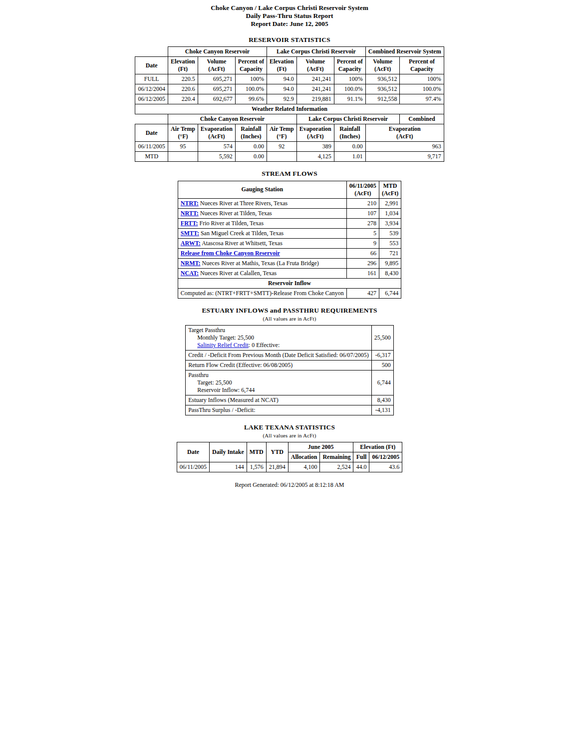Choke Canyon / Lake Corpus Christi Reservoir System
Daily Pass-Thru Status Report
Report Date: June 12, 2005
RESERVOIR STATISTICS
| | Choke Canyon Reservoir | Lake Corpus Christi Reservoir | Combined Reservoir System |
| --- | --- | --- | --- |
| Date | Elevation (Ft) | Volume (AcFt) | Percent of Capacity | Elevation (Ft) | Volume (AcFt) | Percent of Capacity | Volume (AcFt) | Percent of Capacity |
| FULL | 220.5 | 695,271 | 100% | 94.0 | 241,241 | 100% | 936,512 | 100% |
| 06/12/2004 | 220.6 | 695,271 | 100.0% | 94.0 | 241,241 | 100.0% | 936,512 | 100.0% |
| 06/12/2005 | 220.4 | 692,677 | 99.6% | 92.9 | 219,881 | 91.1% | 912,558 | 97.4% |
| Weather Related Information |
| | Choke Canyon Reservoir | Lake Corpus Christi Reservoir | Combined |
| Date | Air Temp (°F) | Evaporation (AcFt) | Rainfall (Inches) | Air Temp (°F) | Evaporation (AcFt) | Rainfall (Inches) | Evaporation (AcFt) |
| 06/11/2005 | 95 | 574 | 0.00 | 92 | 389 | 0.00 | 963 |
| MTD | | 5,592 | 0.00 | | 4,125 | 1.01 | 9,717 |
STREAM FLOWS
| Gauging Station | 06/11/2005 (AcFt) | MTD (AcFt) |
| --- | --- | --- |
| NTRT: Nueces River at Three Rivers, Texas | 210 | 2,991 |
| NRTT: Nueces River at Tilden, Texas | 107 | 1,034 |
| FRTT: Frio River at Tilden, Texas | 278 | 3,934 |
| SMTT: San Miguel Creek at Tilden, Texas | 5 | 539 |
| ARWT: Atascosa River at Whitsett, Texas | 9 | 553 |
| Release from Choke Canyon Reservoir | 66 | 721 |
| NRMT: Nueces River at Mathis, Texas (La Fruta Bridge) | 296 | 9,895 |
| NCAT: Nueces River at Calallen, Texas | 161 | 8,430 |
| Reservoir Inflow |
| Computed as: (NTRT+FRTT+SMTT)-Release From Choke Canyon | 427 | 6,744 |
ESTUARY INFLOWS and PASSTHRU REQUIREMENTS
(All values are in AcFt)
| Target Passthru Monthly Target: 25,500 Salinity Relief Credit : 0 Effective: | 25,500 |
| Credit / -Deficit From Previous Month (Date Deficit Satisfied: 06/07/2005) | -6,317 |
| Return Flow Credit (Effective: 06/08/2005) | 500 |
| Passthru Target: 25,500 Reservoir Inflow: 6,744 | 6,744 |
| Estuary Inflows (Measured at NCAT) | 8,430 |
| PassThru Surplus / -Deficit: | -4,131 |
LAKE TEXANA STATISTICS
(All values are in AcFt)
| Date | Daily Intake | MTD | YTD | June 2005 | Elevation (Ft) |
| --- | --- | --- | --- | --- | --- |
| Allocation | Remaining | Full | 06/12/2005 |
| 06/11/2005 | 144 | 1,576 | 21,894 | 4,100 | 2,524 | 44.0 | 43.6 |
Report Generated: 06/12/2005 at 8:12:18 AM